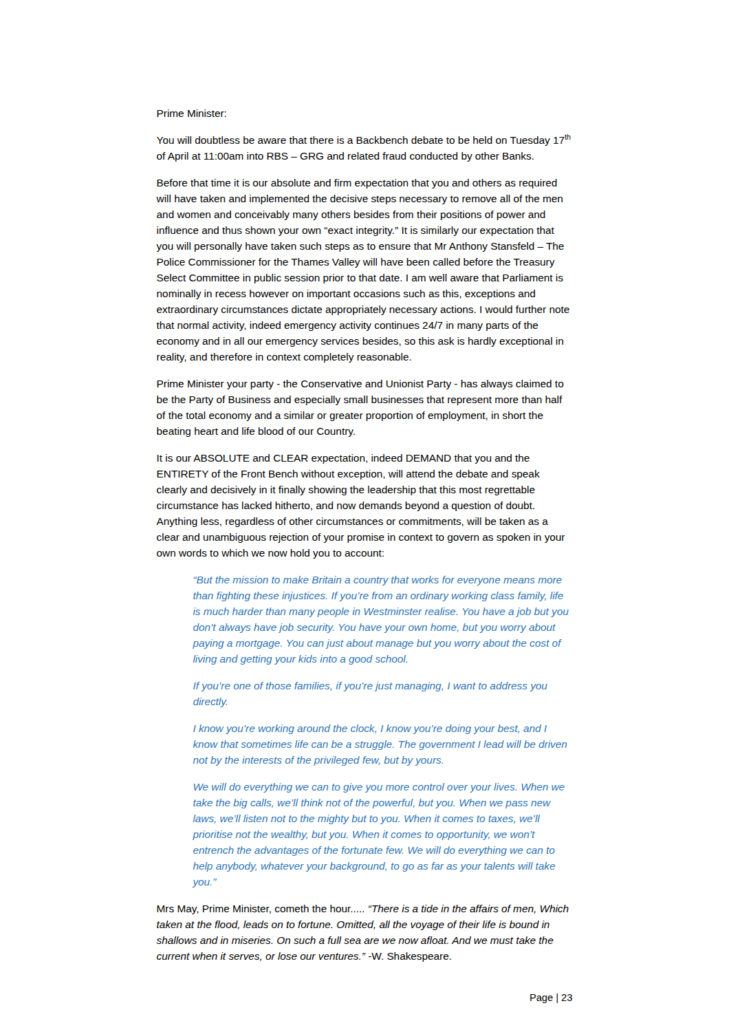Prime Minister:
You will doubtless be aware that there is a Backbench debate to be held on Tuesday 17th of April at 11:00am into RBS – GRG and related fraud conducted by other Banks.
Before that time it is our absolute and firm expectation that you and others as required will have taken and implemented the decisive steps necessary to remove all of the men and women and conceivably many others besides from their positions of power and influence and thus shown your own “exact integrity.” It is similarly our expectation that you will personally have taken such steps as to ensure that Mr Anthony Stansfeld – The Police Commissioner for the Thames Valley will have been called before the Treasury Select Committee in public session prior to that date. I am well aware that Parliament is nominally in recess however on important occasions such as this, exceptions and extraordinary circumstances dictate appropriately necessary actions. I would further note that normal activity, indeed emergency activity continues 24/7 in many parts of the economy and in all our emergency services besides, so this ask is hardly exceptional in reality, and therefore in context completely reasonable.
Prime Minister your party - the Conservative and Unionist Party - has always claimed to be the Party of Business and especially small businesses that represent more than half of the total economy and a similar or greater proportion of employment, in short the beating heart and life blood of our Country.
It is our ABSOLUTE and CLEAR expectation, indeed DEMAND that you and the ENTIRETY of the Front Bench without exception, will attend the debate and speak clearly and decisively in it finally showing the leadership that this most regrettable circumstance has lacked hitherto, and now demands beyond a question of doubt. Anything less, regardless of other circumstances or commitments, will be taken as a clear and unambiguous rejection of your promise in context to govern as spoken in your own words to which we now hold you to account:
“But the mission to make Britain a country that works for everyone means more than fighting these injustices. If you’re from an ordinary working class family, life is much harder than many people in Westminster realise. You have a job but you don’t always have job security. You have your own home, but you worry about paying a mortgage. You can just about manage but you worry about the cost of living and getting your kids into a good school.
If you’re one of those families, if you’re just managing, I want to address you directly.
I know you’re working around the clock, I know you’re doing your best, and I know that sometimes life can be a struggle. The government I lead will be driven not by the interests of the privileged few, but by yours.
We will do everything we can to give you more control over your lives. When we take the big calls, we’ll think not of the powerful, but you. When we pass new laws, we’ll listen not to the mighty but to you. When it comes to taxes, we’ll prioritise not the wealthy, but you. When it comes to opportunity, we won’t entrench the advantages of the fortunate few. We will do everything we can to help anybody, whatever your background, to go as far as your talents will take you.”
Mrs May, Prime Minister, cometh the hour..... “There is a tide in the affairs of men, Which taken at the flood, leads on to fortune. Omitted, all the voyage of their life is bound in shallows and in miseries. On such a full sea are we now afloat. And we must take the current when it serves, or lose our ventures.” -W. Shakespeare.
Page | 23